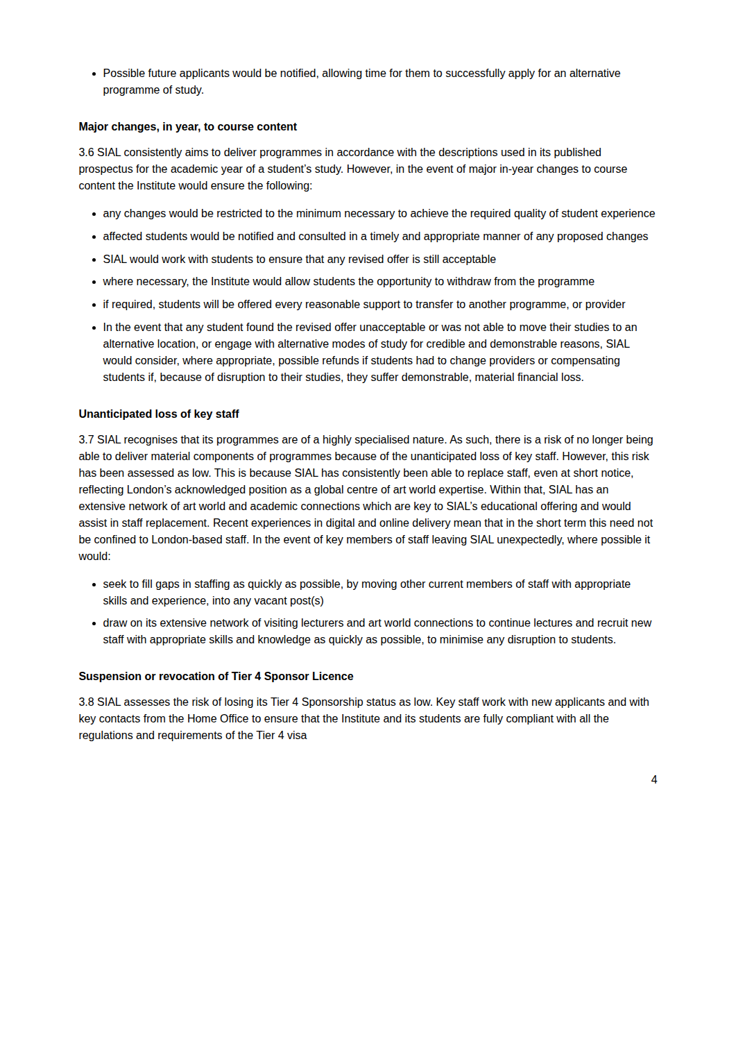Possible future applicants would be notified, allowing time for them to successfully apply for an alternative programme of study.
Major changes, in year, to course content
3.6 SIAL consistently aims to deliver programmes in accordance with the descriptions used in its published prospectus for the academic year of a student’s study. However, in the event of major in-year changes to course content the Institute would ensure the following:
any changes would be restricted to the minimum necessary to achieve the required quality of student experience
affected students would be notified and consulted in a timely and appropriate manner of any proposed changes
SIAL would work with students to ensure that any revised offer is still acceptable
where necessary, the Institute would allow students the opportunity to withdraw from the programme
if required, students will be offered every reasonable support to transfer to another programme, or provider
In the event that any student found the revised offer unacceptable or was not able to move their studies to an alternative location, or engage with alternative modes of study for credible and demonstrable reasons, SIAL would consider, where appropriate, possible refunds if students had to change providers or compensating students if, because of disruption to their studies, they suffer demonstrable, material financial loss.
Unanticipated loss of key staff
3.7 SIAL recognises that its programmes are of a highly specialised nature. As such, there is a risk of no longer being able to deliver material components of programmes because of the unanticipated loss of key staff. However, this risk has been assessed as low. This is because SIAL has consistently been able to replace staff, even at short notice, reflecting London’s acknowledged position as a global centre of art world expertise. Within that, SIAL has an extensive network of art world and academic connections which are key to SIAL’s educational offering and would assist in staff replacement. Recent experiences in digital and online delivery mean that in the short term this need not be confined to London-based staff. In the event of key members of staff leaving SIAL unexpectedly, where possible it would:
seek to fill gaps in staffing as quickly as possible, by moving other current members of staff with appropriate skills and experience, into any vacant post(s)
draw on its extensive network of visiting lecturers and art world connections to continue lectures and recruit new staff with appropriate skills and knowledge as quickly as possible, to minimise any disruption to students.
Suspension or revocation of Tier 4 Sponsor Licence
3.8 SIAL assesses the risk of losing its Tier 4 Sponsorship status as low. Key staff work with new applicants and with key contacts from the Home Office to ensure that the Institute and its students are fully compliant with all the regulations and requirements of the Tier 4 visa
4